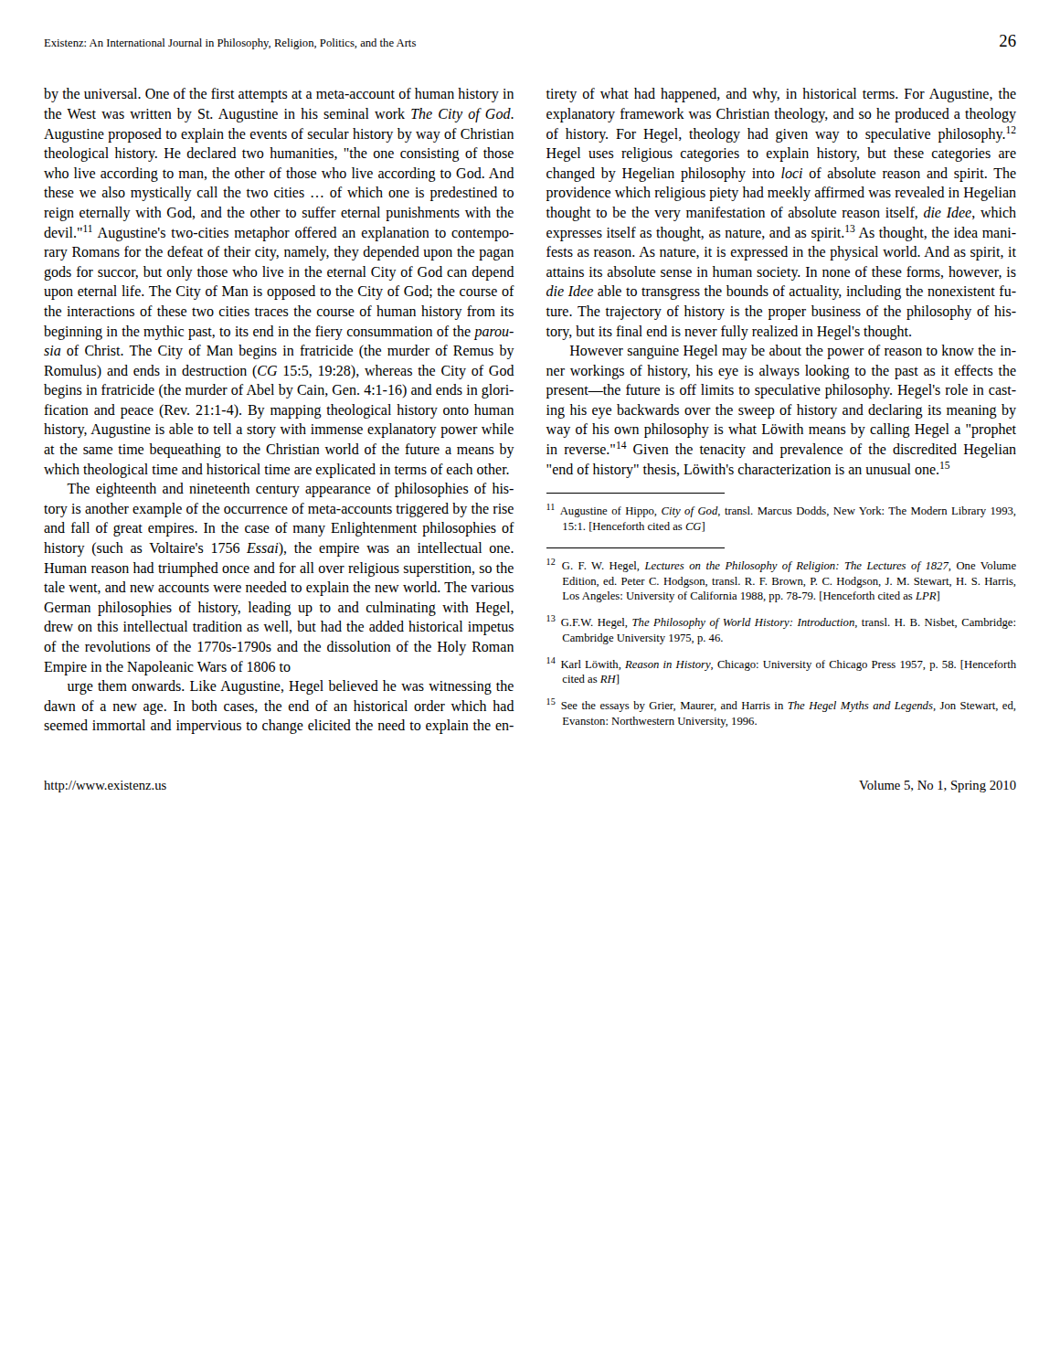Existenz: An International Journal in Philosophy, Religion, Politics, and the Arts 26
by the universal. One of the first attempts at a meta-account of human history in the West was written by St. Augustine in his seminal work The City of God. Augustine proposed to explain the events of secular history by way of Christian theological history. He declared two humanities, "the one consisting of those who live according to man, the other of those who live according to God. And these we also mystically call the two cities … of which one is predestined to reign eternally with God, and the other to suffer eternal punishments with the devil."11 Augustine's two-cities metaphor offered an explanation to contemporary Romans for the defeat of their city, namely, they depended upon the pagan gods for succor, but only those who live in the eternal City of God can depend upon eternal life. The City of Man is opposed to the City of God; the course of the interactions of these two cities traces the course of human history from its beginning in the mythic past, to its end in the fiery consummation of the parousia of Christ. The City of Man begins in fratricide (the murder of Remus by Romulus) and ends in destruction (CG 15:5, 19:28), whereas the City of God begins in fratricide (the murder of Abel by Cain, Gen. 4:1-16) and ends in glorification and peace (Rev. 21:1-4). By mapping theological history onto human history, Augustine is able to tell a story with immense explanatory power while at the same time bequeathing to the Christian world of the future a means by which theological time and historical time are explicated in terms of each other.
The eighteenth and nineteenth century appearance of philosophies of history is another example of the occurrence of meta-accounts triggered by the rise and fall of great empires. In the case of many Enlightenment philosophies of history (such as Voltaire's 1756 Essai), the empire was an intellectual one. Human reason had triumphed once and for all over religious superstition, so the tale went, and new accounts were needed to explain the new world. The various German philosophies of history, leading up to and culminating with Hegel, drew on this intellectual tradition as well, but had the added historical impetus of the revolutions of the 1770s-1790s and the dissolution of the Holy Roman Empire in the Napoleanic Wars of 1806 to
urge them onwards. Like Augustine, Hegel believed he was witnessing the dawn of a new age. In both cases, the end of an historical order which had seemed immortal and impervious to change elicited the need to explain the entirety of what had happened, and why, in historical terms. For Augustine, the explanatory framework was Christian theology, and so he produced a theology of history. For Hegel, theology had given way to speculative philosophy.12 Hegel uses religious categories to explain history, but these categories are changed by Hegelian philosophy into loci of absolute reason and spirit. The providence which religious piety had meekly affirmed was revealed in Hegelian thought to be the very manifestation of absolute reason itself, die Idee, which expresses itself as thought, as nature, and as spirit.13 As thought, the idea manifests as reason. As nature, it is expressed in the physical world. And as spirit, it attains its absolute sense in human society. In none of these forms, however, is die Idee able to transgress the bounds of actuality, including the nonexistent future. The trajectory of history is the proper business of the philosophy of history, but its final end is never fully realized in Hegel's thought.
However sanguine Hegel may be about the power of reason to know the inner workings of history, his eye is always looking to the past as it effects the present—the future is off limits to speculative philosophy. Hegel's role in casting his eye backwards over the sweep of history and declaring its meaning by way of his own philosophy is what Löwith means by calling Hegel a "prophet in reverse."14 Given the tenacity and prevalence of the discredited Hegelian "end of history" thesis, Löwith's characterization is an unusual one.15
11 Augustine of Hippo, City of God, transl. Marcus Dodds, New York: The Modern Library 1993, 15:1. [Henceforth cited as CG]
12 G. F. W. Hegel, Lectures on the Philosophy of Religion: The Lectures of 1827, One Volume Edition, ed. Peter C. Hodgson, transl. R. F. Brown, P. C. Hodgson, J. M. Stewart, H. S. Harris, Los Angeles: University of California 1988, pp. 78-79. [Henceforth cited as LPR]
13 G.F.W. Hegel, The Philosophy of World History: Introduction, transl. H. B. Nisbet, Cambridge: Cambridge University 1975, p. 46.
14 Karl Löwith, Reason in History, Chicago: University of Chicago Press 1957, p. 58. [Henceforth cited as RH]
15 See the essays by Grier, Maurer, and Harris in The Hegel Myths and Legends, Jon Stewart, ed, Evanston: Northwestern University, 1996.
http://www.existenz.us Volume 5, No 1, Spring 2010